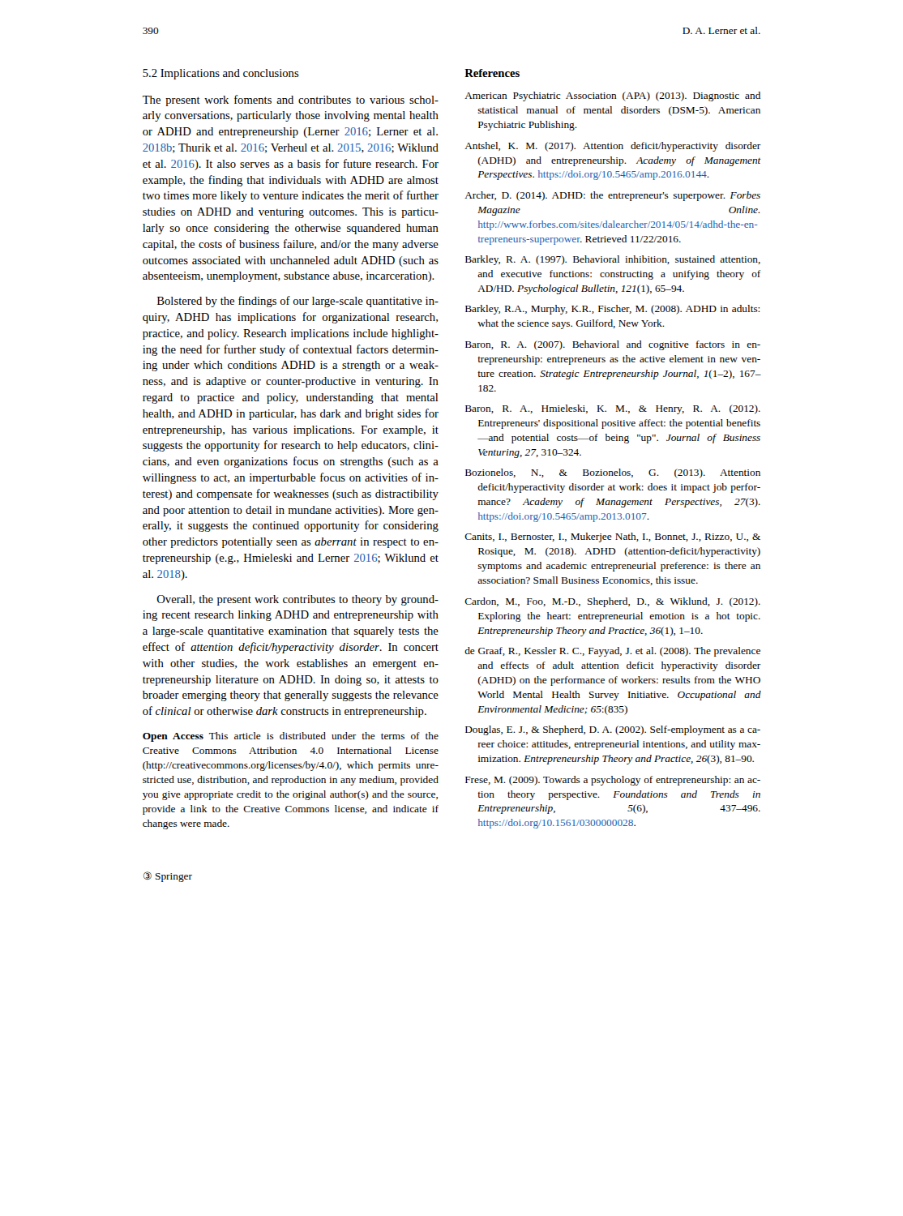390 D. A. Lerner et al.
5.2 Implications and conclusions
The present work foments and contributes to various scholarly conversations, particularly those involving mental health or ADHD and entrepreneurship (Lerner 2016; Lerner et al. 2018b; Thurik et al. 2016; Verheul et al. 2015, 2016; Wiklund et al. 2016). It also serves as a basis for future research. For example, the finding that individuals with ADHD are almost two times more likely to venture indicates the merit of further studies on ADHD and venturing outcomes. This is particularly so once considering the otherwise squandered human capital, the costs of business failure, and/or the many adverse outcomes associated with unchanneled adult ADHD (such as absenteeism, unemployment, substance abuse, incarceration).
Bolstered by the findings of our large-scale quantitative inquiry, ADHD has implications for organizational research, practice, and policy. Research implications include highlighting the need for further study of contextual factors determining under which conditions ADHD is a strength or a weakness, and is adaptive or counter-productive in venturing. In regard to practice and policy, understanding that mental health, and ADHD in particular, has dark and bright sides for entrepreneurship, has various implications. For example, it suggests the opportunity for research to help educators, clinicians, and even organizations focus on strengths (such as a willingness to act, an imperturbable focus on activities of interest) and compensate for weaknesses (such as distractibility and poor attention to detail in mundane activities). More generally, it suggests the continued opportunity for considering other predictors potentially seen as aberrant in respect to entrepreneurship (e.g., Hmieleski and Lerner 2016; Wiklund et al. 2018).
Overall, the present work contributes to theory by grounding recent research linking ADHD and entrepreneurship with a large-scale quantitative examination that squarely tests the effect of attention deficit/hyperactivity disorder. In concert with other studies, the work establishes an emergent entrepreneurship literature on ADHD. In doing so, it attests to broader emerging theory that generally suggests the relevance of clinical or otherwise dark constructs in entrepreneurship.
Open Access This article is distributed under the terms of the Creative Commons Attribution 4.0 International License (http://creativecommons.org/licenses/by/4.0/), which permits unrestricted use, distribution, and reproduction in any medium, provided you give appropriate credit to the original author(s) and the source, provide a link to the Creative Commons license, and indicate if changes were made.
References
American Psychiatric Association (APA) (2013). Diagnostic and statistical manual of mental disorders (DSM-5). American Psychiatric Publishing.
Antshel, K. M. (2017). Attention deficit/hyperactivity disorder (ADHD) and entrepreneurship. Academy of Management Perspectives. https://doi.org/10.5465/amp.2016.0144.
Archer, D. (2014). ADHD: the entrepreneur's superpower. Forbes Magazine Online. http://www.forbes.com/sites/dalearcher/2014/05/14/adhd-the-entrepreneurs-superpower. Retrieved 11/22/2016.
Barkley, R. A. (1997). Behavioral inhibition, sustained attention, and executive functions: constructing a unifying theory of AD/HD. Psychological Bulletin, 121(1), 65–94.
Barkley, R.A., Murphy, K.R., Fischer, M. (2008). ADHD in adults: what the science says. Guilford, New York.
Baron, R. A. (2007). Behavioral and cognitive factors in entrepreneurship: entrepreneurs as the active element in new venture creation. Strategic Entrepreneurship Journal, 1(1–2), 167–182.
Baron, R. A., Hmieleski, K. M., & Henry, R. A. (2012). Entrepreneurs' dispositional positive affect: the potential benefits—and potential costs—of being "up". Journal of Business Venturing, 27, 310–324.
Bozionelos, N., & Bozionelos, G. (2013). Attention deficit/hyperactivity disorder at work: does it impact job performance? Academy of Management Perspectives, 27(3). https://doi.org/10.5465/amp.2013.0107.
Canits, I., Bernoster, I., Mukerjee Nath, I., Bonnet, J., Rizzo, U., & Rosique, M. (2018). ADHD (attention-deficit/hyperactivity) symptoms and academic entrepreneurial preference: is there an association? Small Business Economics, this issue.
Cardon, M., Foo, M.-D., Shepherd, D., & Wiklund, J. (2012). Exploring the heart: entrepreneurial emotion is a hot topic. Entrepreneurship Theory and Practice, 36(1), 1–10.
de Graaf, R., Kessler R. C., Fayyad, J. et al. (2008). The prevalence and effects of adult attention deficit hyperactivity disorder (ADHD) on the performance of workers: results from the WHO World Mental Health Survey Initiative. Occupational and Environmental Medicine; 65:(835)
Douglas, E. J., & Shepherd, D. A. (2002). Self-employment as a career choice: attitudes, entrepreneurial intentions, and utility maximization. Entrepreneurship Theory and Practice, 26(3), 81–90.
Frese, M. (2009). Towards a psychology of entrepreneurship: an action theory perspective. Foundations and Trends in Entrepreneurship, 5(6), 437–496. https://doi.org/10.1561/0300000028.
③ Springer